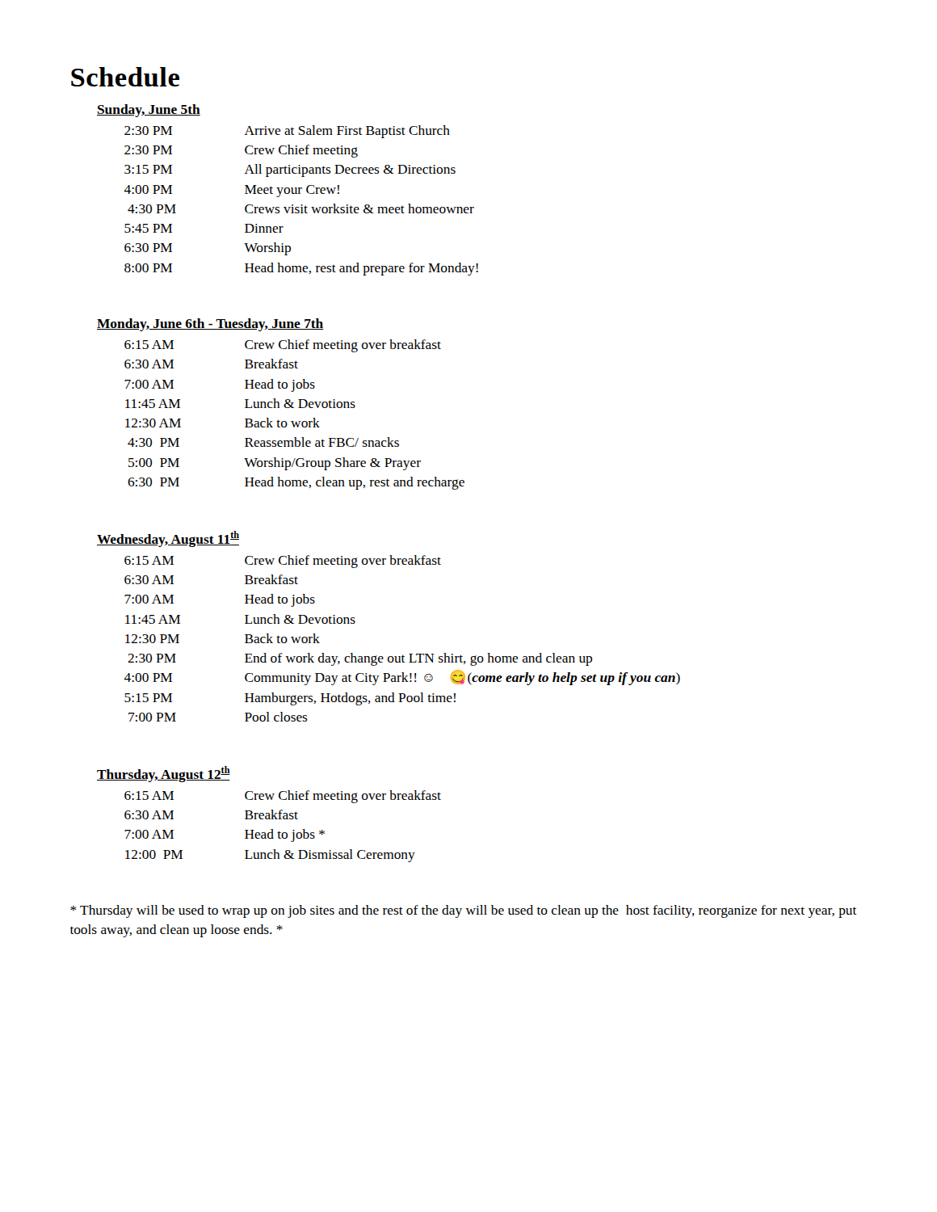Schedule
Sunday, June 5th
| 2:30 PM | Arrive at Salem First Baptist Church |
| 2:30 PM | Crew Chief meeting |
| 3:15 PM | All participants Decrees & Directions |
| 4:00 PM | Meet your Crew! |
| 4:30 PM | Crews visit worksite & meet homeowner |
| 5:45 PM | Dinner |
| 6:30 PM | Worship |
| 8:00 PM | Head home, rest and prepare for Monday! |
Monday, June 6th - Tuesday, June 7th
| 6:15 AM | Crew Chief meeting over breakfast |
| 6:30 AM | Breakfast |
| 7:00 AM | Head to jobs |
| 11:45 AM | Lunch & Devotions |
| 12:30 AM | Back to work |
| 4:30 PM | Reassemble at FBC/ snacks |
| 5:00 PM | Worship/Group Share & Prayer |
| 6:30 PM | Head home, clean up, rest and recharge |
Wednesday, August 11th
| 6:15 AM | Crew Chief meeting over breakfast |
| 6:30 AM | Breakfast |
| 7:00 AM | Head to jobs |
| 11:45 AM | Lunch & Devotions |
| 12:30 PM | Back to work |
| 2:30 PM | End of work day, change out LTN shirt, go home and clean up |
| 4:00 PM | Community Day at City Park!! ☺ 😋 ( come early to help set up if you can ) |
| 5:15 PM | Hamburgers, Hotdogs, and Pool time! |
| 7:00 PM | Pool closes |
Thursday, August 12th
| 6:15 AM | Crew Chief meeting over breakfast |
| 6:30 AM | Breakfast |
| 7:00 AM | Head to jobs * |
| 12:00 PM | Lunch & Dismissal Ceremony |
* Thursday will be used to wrap up on job sites and the rest of the day will be used to clean up the host facility, reorganize for next year, put tools away, and clean up loose ends. *